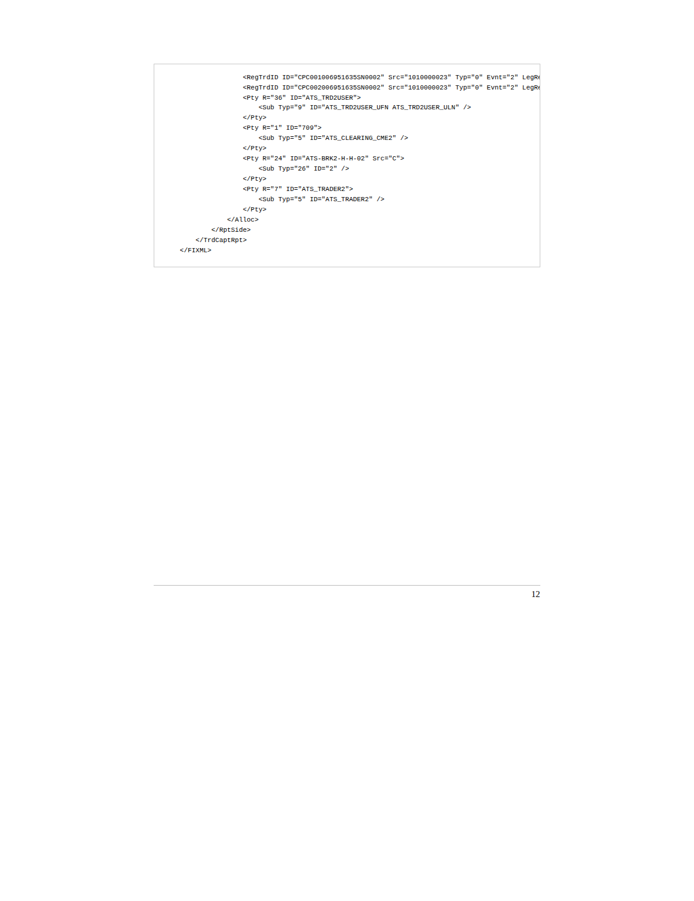<RegTrdID ID="CPC001006951635SN0002" Src="1010000023" Typ="0" Evnt="2" LegRefID="2" />
                    <RegTrdID ID="CPC002006951635SN0002" Src="1010000023" Typ="0" Evnt="2" LegRefID="3" />
                    <Pty R="36" ID="ATS_TRD2USER">
                        <Sub Typ="9" ID="ATS_TRD2USER_UFN ATS_TRD2USER_ULN" />
                    </Pty>
                    <Pty R="1" ID="709">
                        <Sub Typ="5" ID="ATS_CLEARING_CME2" />
                    </Pty>
                    <Pty R="24" ID="ATS-BRK2-H-H-02" Src="C">
                        <Sub Typ="26" ID="2" />
                    </Pty>
                    <Pty R="7" ID="ATS_TRADER2">
                        <Sub Typ="5" ID="ATS_TRADER2" />
                    </Pty>
                </Alloc>
            </RptSide>
        </TrdCaptRpt>
    </FIXML>
12